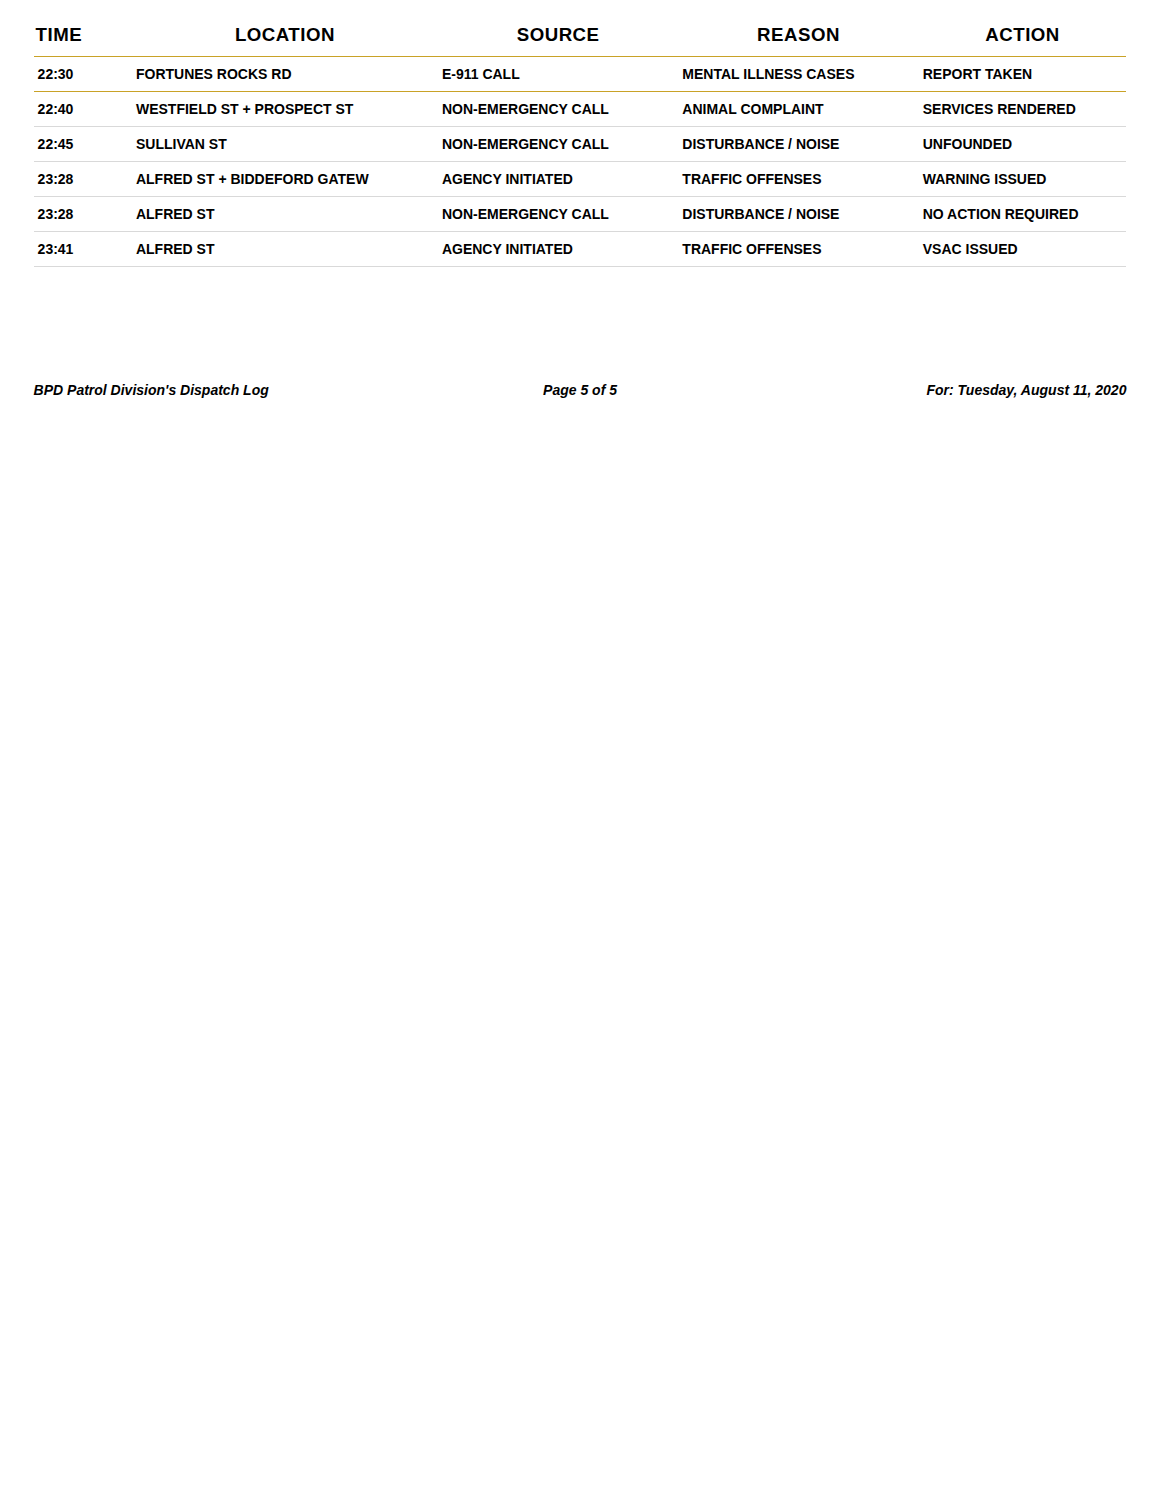| TIME | LOCATION | SOURCE | REASON | ACTION |
| --- | --- | --- | --- | --- |
| 22:30 | FORTUNES ROCKS RD | E-911 CALL | MENTAL ILLNESS CASES | REPORT TAKEN |
| 22:40 | WESTFIELD ST + PROSPECT ST | NON-EMERGENCY CALL | ANIMAL COMPLAINT | SERVICES RENDERED |
| 22:45 | SULLIVAN ST | NON-EMERGENCY CALL | DISTURBANCE / NOISE | UNFOUNDED |
| 23:28 | ALFRED ST + BIDDEFORD GATEW | AGENCY INITIATED | TRAFFIC OFFENSES | WARNING ISSUED |
| 23:28 | ALFRED ST | NON-EMERGENCY CALL | DISTURBANCE / NOISE | NO ACTION REQUIRED |
| 23:41 | ALFRED ST | AGENCY INITIATED | TRAFFIC OFFENSES | VSAC ISSUED |
BPD Patrol Division's Dispatch Log
Page 5 of 5
For: Tuesday, August 11, 2020